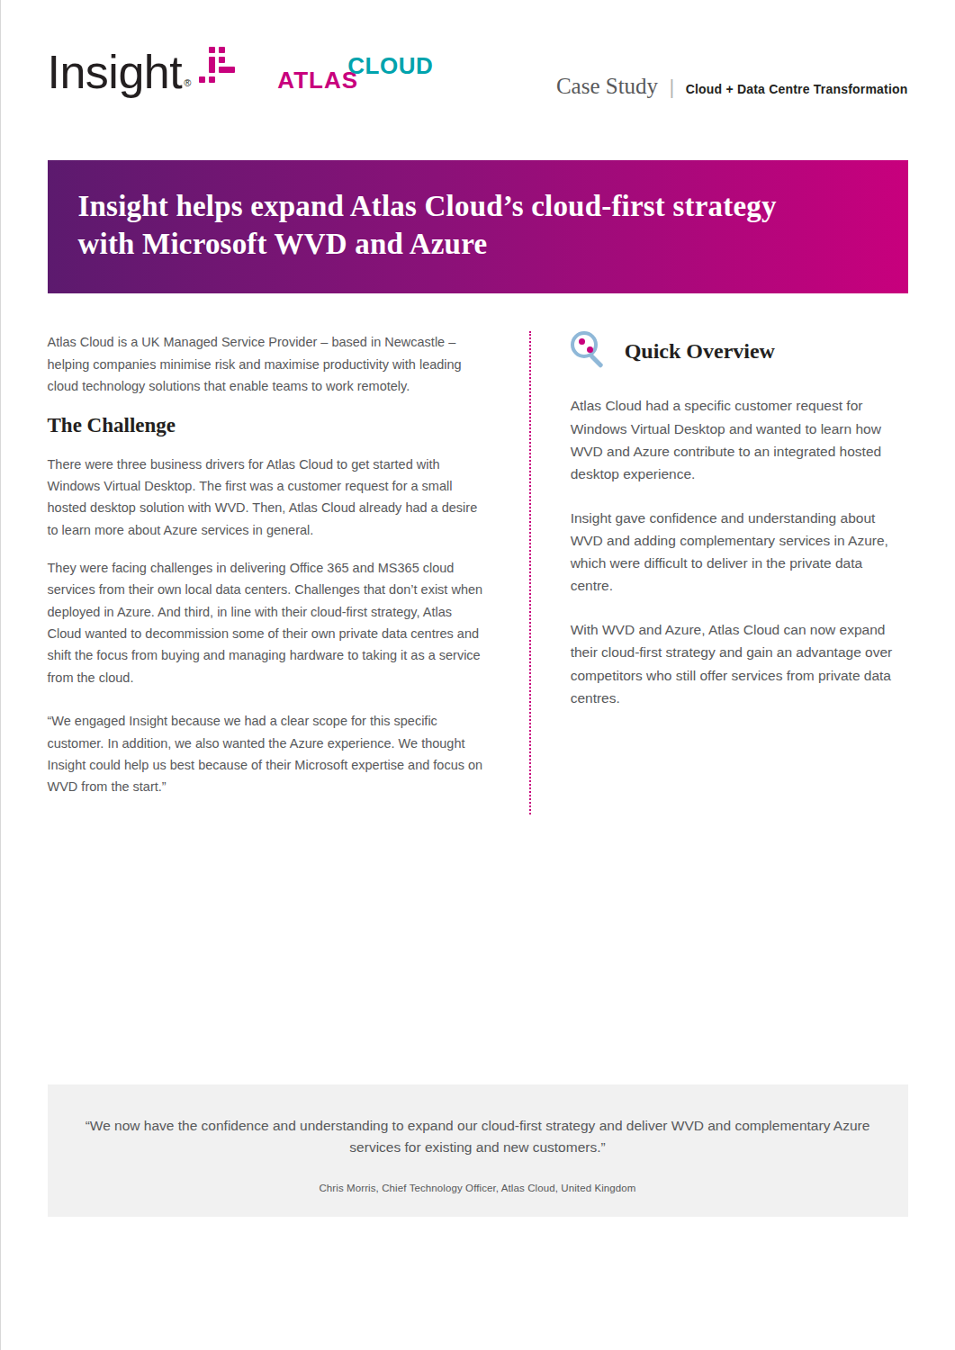Insight®
Atlas Cloud
Case Study | Cloud + Data Centre Transformation
Insight helps expand Atlas Cloud’s cloud-first strategy
with Microsoft WVD and Azure
Atlas Cloud is a UK Managed Service Provider – based in Newcastle – helping companies minimise risk and maximise productivity with leading cloud technology solutions that enable teams to work remotely.
The Challenge
There were three business drivers for Atlas Cloud to get started with Windows Virtual Desktop. The first was a customer request for a small hosted desktop solution with WVD. Then, Atlas Cloud already had a desire to learn more about Azure services in general.
They were facing challenges in delivering Office 365 and MS365 cloud services from their own local data centers. Challenges that don’t exist when deployed in Azure. And third, in line with their cloud-first strategy, Atlas Cloud wanted to decommission some of their own private data centres and shift the focus from buying and managing hardware to taking it as a service from the cloud.
“We engaged Insight because we had a clear scope for this specific customer. In addition, we also wanted the Azure experience. We thought Insight could help us best because of their Microsoft expertise and focus on WVD from the start.”
Quick Overview
Atlas Cloud had a specific customer request for Windows Virtual Desktop and wanted to learn how WVD and Azure contribute to an integrated hosted desktop experience.
Insight gave confidence and understanding about WVD and adding complementary services in Azure, which were difficult to deliver in the private data centre.
With WVD and Azure, Atlas Cloud can now expand their cloud-first strategy and gain an advantage over competitors who still offer services from private data centres.
“We now have the confidence and understanding to expand our cloud-first strategy and deliver WVD and complementary Azure services for existing and new customers.”
Chris Morris, Chief Technology Officer, Atlas Cloud, United Kingdom